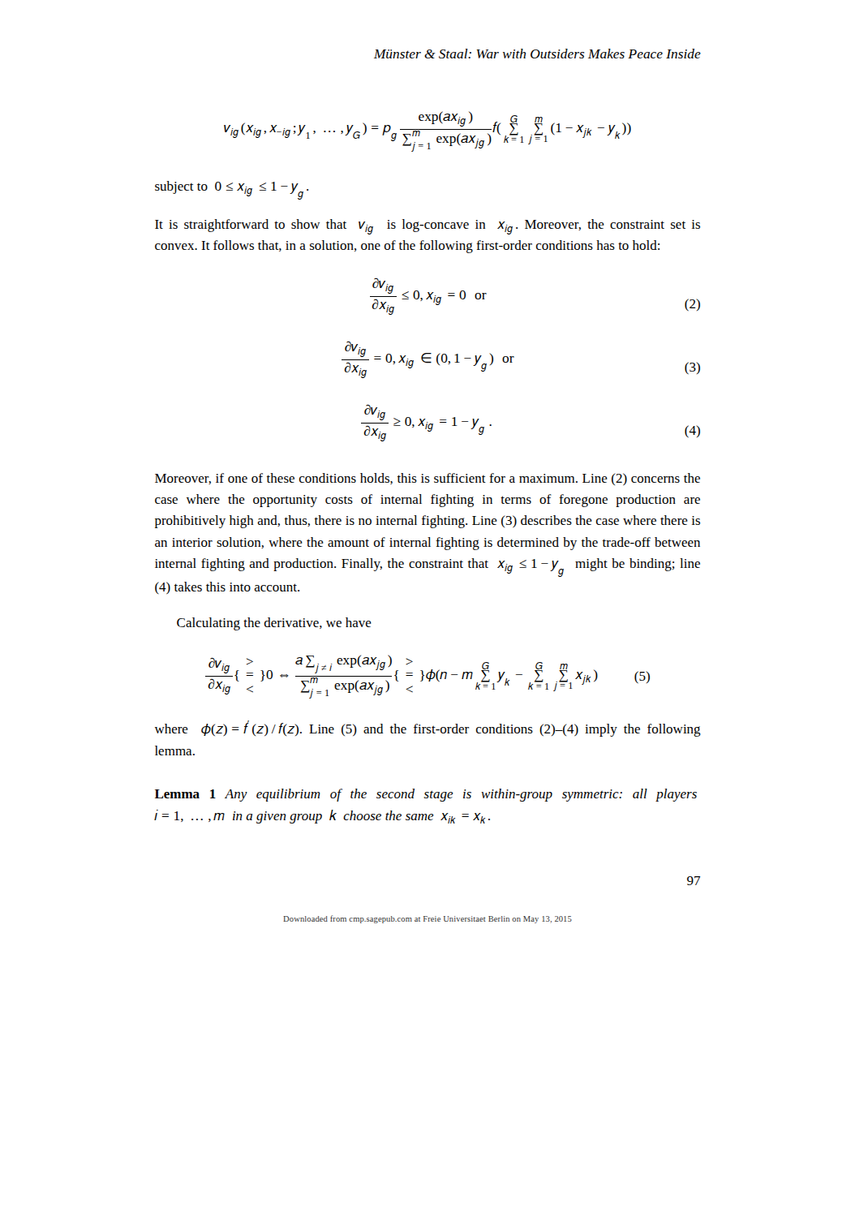Münster & Staal: War with Outsiders Makes Peace Inside
vig ( xig , x−ig ; y1 ,…, yG ) = pg exp⁡(axig) ∑ j=1 m exp⁡(axjg) f ( ∑k=1G ∑j=1m ( 1−xjk−yk ) )
subject to 0≤xig≤1−yg .
It is straightforward to show that vig is log-concave in xig. Moreover, the constraint set is convex. It follows that, in a solution, one of the following first-order conditions has to hold:
∂vig ∂xig ≤0, xig=0 or (2)
∂vig ∂xig =0, xig∈ (0,1−yg) or (3)
∂vig ∂xig ≥0, xig=1−yg. (4)
Moreover, if one of these conditions holds, this is sufficient for a maximum. Line (2) concerns the case where the opportunity costs of internal fighting in terms of foregone production are prohibitively high and, thus, there is no internal fighting. Line (3) describes the case where there is an interior solution, where the amount of internal fighting is determined by the trade-off between internal fighting and production. Finally, the constraint that xig≤1−yg might be binding; line (4) takes this into account.
Calculating the derivative, we have
∂vig ∂xig { > = < } 0 ⇔ a ∑j≠i exp⁡(axjg) ∑j=1m exp⁡(axjg) { > = < } ϕ ( n−m ∑k=1G yk − ∑k=1G ∑j=1m xjk )
(5)
where ϕ(z) = f′(z) / f(z) . Line (5) and the first-order conditions (2)–(4) imply the following lemma.
Lemma 1 Any equilibrium of the second stage is within-group symmetric: all players i=1,…,m in a given group k choose the same xik=xk.
97
Downloaded from cmp.sagepub.com at Freie Universitaet Berlin on May 13, 2015